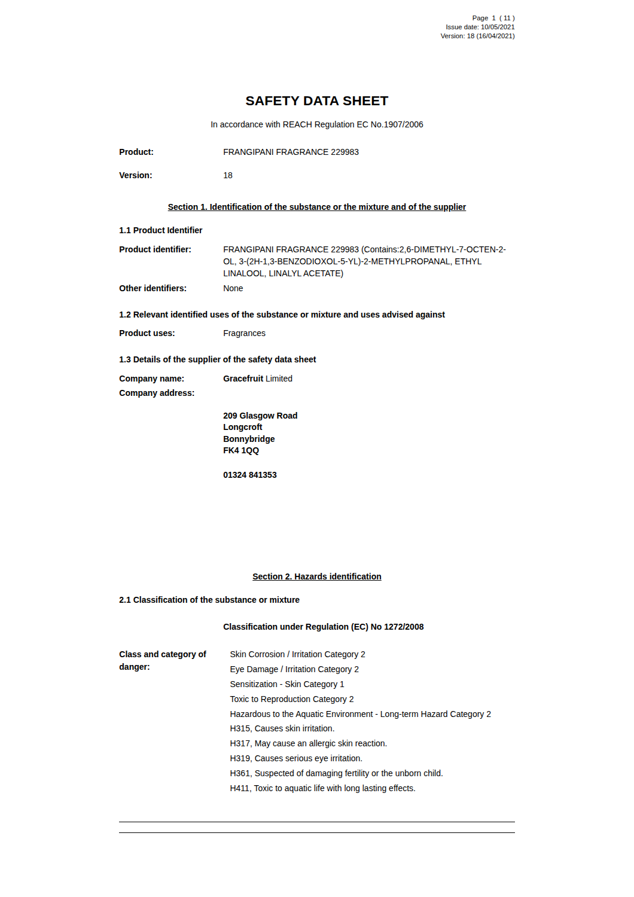Page 1 ( 11 )
Issue date: 10/05/2021
Version: 18 (16/04/2021)
SAFETY DATA SHEET
In accordance with REACH Regulation EC No.1907/2006
| Product: | FRANGIPANI FRAGRANCE 229983 |
| Version: | 18 |
Section 1. Identification of the substance or the mixture and of the supplier
1.1 Product Identifier
| Product identifier: | FRANGIPANI FRAGRANCE 229983 (Contains:2,6-DIMETHYL-7-OCTEN-2-OL, 3-(2H-1,3-BENZODIOXOL-5-YL)-2-METHYLPROPANAL, ETHYL LINALOOL, LINALYL ACETATE) |
| Other identifiers: | None |
1.2 Relevant identified uses of the substance or mixture and uses advised against
| Product uses: | Fragrances |
1.3 Details of the supplier of the safety data sheet
| Company name: | Gracefruit Limited |
| Company address: | |
209 Glasgow Road
Longcroft
Bonnybridge
FK4 1QQ
01324 841353
Section 2. Hazards identification
2.1 Classification of the substance or mixture
Classification under Regulation (EC) No 1272/2008
Class and category of danger:
Skin Corrosion / Irritation Category 2
Eye Damage / Irritation Category 2
Sensitization - Skin Category 1
Toxic to Reproduction Category 2
Hazardous to the Aquatic Environment - Long-term Hazard Category 2
H315, Causes skin irritation.
H317, May cause an allergic skin reaction.
H319, Causes serious eye irritation.
H361, Suspected of damaging fertility or the unborn child.
H411, Toxic to aquatic life with long lasting effects.